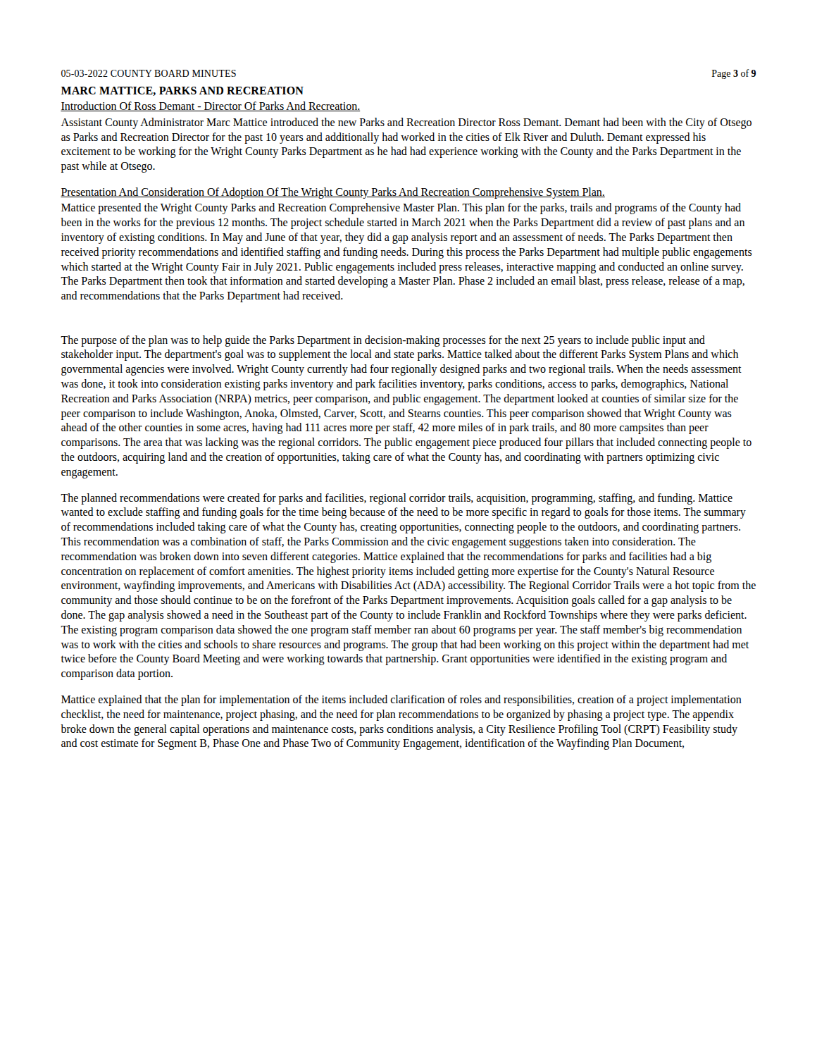05-03-2022 COUNTY BOARD MINUTES Page 3 of 9
MARC MATTICE, PARKS AND RECREATION
Introduction Of Ross Demant - Director Of Parks And Recreation.
Assistant County Administrator Marc Mattice introduced the new Parks and Recreation Director Ross Demant. Demant had been with the City of Otsego as Parks and Recreation Director for the past 10 years and additionally had worked in the cities of Elk River and Duluth. Demant expressed his excitement to be working for the Wright County Parks Department as he had had experience working with the County and the Parks Department in the past while at Otsego.
Presentation And Consideration Of Adoption Of The Wright County Parks And Recreation Comprehensive System Plan.
Mattice presented the Wright County Parks and Recreation Comprehensive Master Plan. This plan for the parks, trails and programs of the County had been in the works for the previous 12 months. The project schedule started in March 2021 when the Parks Department did a review of past plans and an inventory of existing conditions. In May and June of that year, they did a gap analysis report and an assessment of needs. The Parks Department then received priority recommendations and identified staffing and funding needs. During this process the Parks Department had multiple public engagements which started at the Wright County Fair in July 2021. Public engagements included press releases, interactive mapping and conducted an online survey. The Parks Department then took that information and started developing a Master Plan. Phase 2 included an email blast, press release, release of a map, and recommendations that the Parks Department had received.
The purpose of the plan was to help guide the Parks Department in decision-making processes for the next 25 years to include public input and stakeholder input. The department's goal was to supplement the local and state parks. Mattice talked about the different Parks System Plans and which governmental agencies were involved. Wright County currently had four regionally designed parks and two regional trails. When the needs assessment was done, it took into consideration existing parks inventory and park facilities inventory, parks conditions, access to parks, demographics, National Recreation and Parks Association (NRPA) metrics, peer comparison, and public engagement. The department looked at counties of similar size for the peer comparison to include Washington, Anoka, Olmsted, Carver, Scott, and Stearns counties. This peer comparison showed that Wright County was ahead of the other counties in some acres, having had 111 acres more per staff, 42 more miles of in park trails, and 80 more campsites than peer comparisons. The area that was lacking was the regional corridors. The public engagement piece produced four pillars that included connecting people to the outdoors, acquiring land and the creation of opportunities, taking care of what the County has, and coordinating with partners optimizing civic engagement.
The planned recommendations were created for parks and facilities, regional corridor trails, acquisition, programming, staffing, and funding. Mattice wanted to exclude staffing and funding goals for the time being because of the need to be more specific in regard to goals for those items. The summary of recommendations included taking care of what the County has, creating opportunities, connecting people to the outdoors, and coordinating partners. This recommendation was a combination of staff, the Parks Commission and the civic engagement suggestions taken into consideration. The recommendation was broken down into seven different categories. Mattice explained that the recommendations for parks and facilities had a big concentration on replacement of comfort amenities. The highest priority items included getting more expertise for the County's Natural Resource environment, wayfinding improvements, and Americans with Disabilities Act (ADA) accessibility. The Regional Corridor Trails were a hot topic from the community and those should continue to be on the forefront of the Parks Department improvements. Acquisition goals called for a gap analysis to be done. The gap analysis showed a need in the Southeast part of the County to include Franklin and Rockford Townships where they were parks deficient. The existing program comparison data showed the one program staff member ran about 60 programs per year. The staff member's big recommendation was to work with the cities and schools to share resources and programs. The group that had been working on this project within the department had met twice before the County Board Meeting and were working towards that partnership. Grant opportunities were identified in the existing program and comparison data portion.
Mattice explained that the plan for implementation of the items included clarification of roles and responsibilities, creation of a project implementation checklist, the need for maintenance, project phasing, and the need for plan recommendations to be organized by phasing a project type. The appendix broke down the general capital operations and maintenance costs, parks conditions analysis, a City Resilience Profiling Tool (CRPT) Feasibility study and cost estimate for Segment B, Phase One and Phase Two of Community Engagement, identification of the Wayfinding Plan Document,